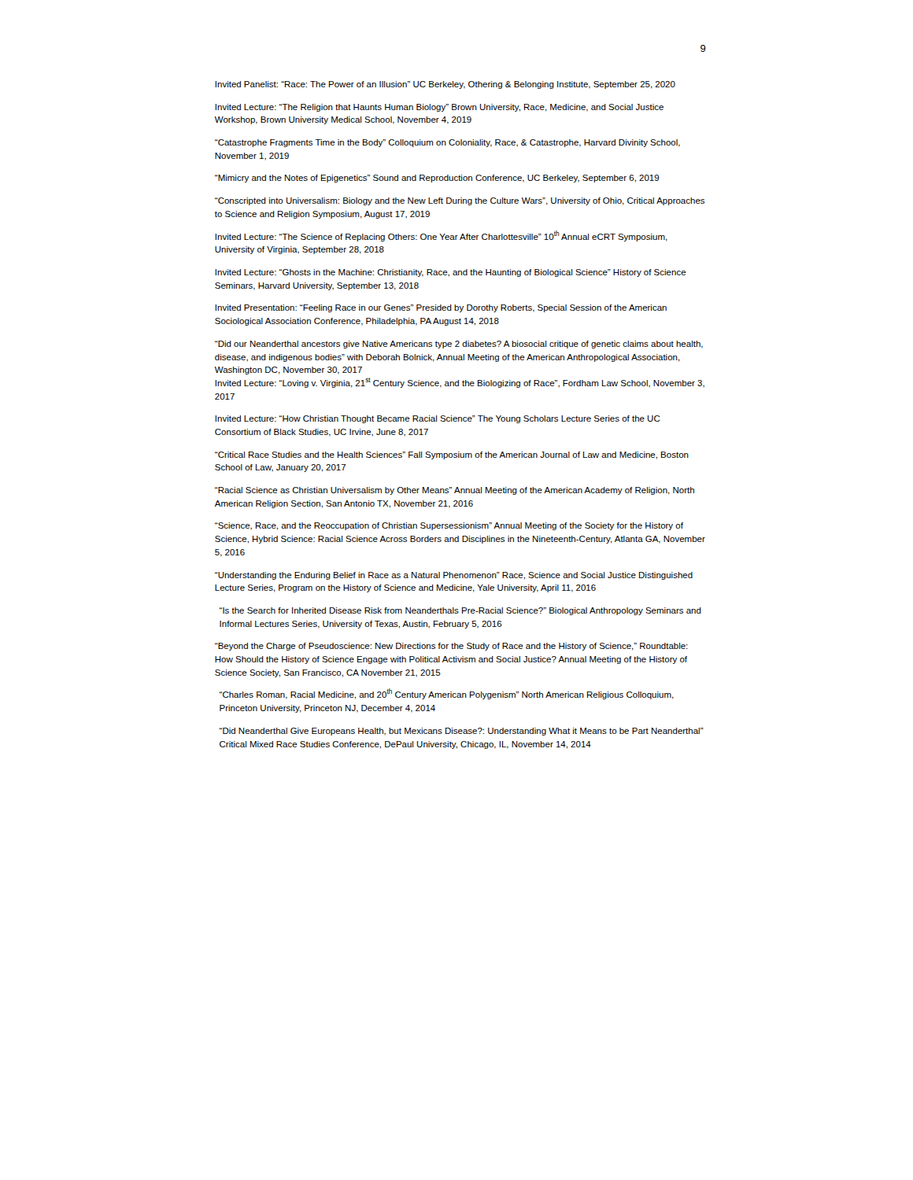9
Invited Panelist: “Race: The Power of an Illusion” UC Berkeley, Othering & Belonging Institute, September 25, 2020
Invited Lecture: “The Religion that Haunts Human Biology” Brown University, Race, Medicine, and Social Justice Workshop, Brown University Medical School, November 4, 2019
“Catastrophe Fragments Time in the Body” Colloquium on Coloniality, Race, & Catastrophe, Harvard Divinity School, November 1, 2019
“Mimicry and the Notes of Epigenetics” Sound and Reproduction Conference, UC Berkeley, September 6, 2019
“Conscripted into Universalism: Biology and the New Left During the Culture Wars”, University of Ohio, Critical Approaches to Science and Religion Symposium, August 17, 2019
Invited Lecture: “The Science of Replacing Others: One Year After Charlottesville” 10th Annual eCRT Symposium, University of Virginia, September 28, 2018
Invited Lecture: “Ghosts in the Machine: Christianity, Race, and the Haunting of Biological Science” History of Science Seminars, Harvard University, September 13, 2018
Invited Presentation: “Feeling Race in our Genes” Presided by Dorothy Roberts, Special Session of the American Sociological Association Conference, Philadelphia, PA August 14, 2018
“Did our Neanderthal ancestors give Native Americans type 2 diabetes? A biosocial critique of genetic claims about health, disease, and indigenous bodies” with Deborah Bolnick, Annual Meeting of the American Anthropological Association, Washington DC, November 30, 2017
Invited Lecture: “Loving v. Virginia, 21st Century Science, and the Biologizing of Race”, Fordham Law School, November 3, 2017
Invited Lecture: “How Christian Thought Became Racial Science” The Young Scholars Lecture Series of the UC Consortium of Black Studies, UC Irvine, June 8, 2017
“Critical Race Studies and the Health Sciences” Fall Symposium of the American Journal of Law and Medicine, Boston School of Law, January 20, 2017
“Racial Science as Christian Universalism by Other Means” Annual Meeting of the American Academy of Religion, North American Religion Section, San Antonio TX, November 21, 2016
“Science, Race, and the Reoccupation of Christian Supersessionism” Annual Meeting of the Society for the History of Science, Hybrid Science: Racial Science Across Borders and Disciplines in the Nineteenth-Century, Atlanta GA, November 5, 2016
“Understanding the Enduring Belief in Race as a Natural Phenomenon” Race, Science and Social Justice Distinguished Lecture Series, Program on the History of Science and Medicine, Yale University, April 11, 2016
“Is the Search for Inherited Disease Risk from Neanderthals Pre-Racial Science?” Biological Anthropology Seminars and Informal Lectures Series, University of Texas, Austin, February 5, 2016
“Beyond the Charge of Pseudoscience: New Directions for the Study of Race and the History of Science,” Roundtable: How Should the History of Science Engage with Political Activism and Social Justice? Annual Meeting of the History of Science Society, San Francisco, CA November 21, 2015
“Charles Roman, Racial Medicine, and 20th Century American Polygenism” North American Religious Colloquium, Princeton University, Princeton NJ, December 4, 2014
“Did Neanderthal Give Europeans Health, but Mexicans Disease?: Understanding What it Means to be Part Neanderthal” Critical Mixed Race Studies Conference, DePaul University, Chicago, IL, November 14, 2014